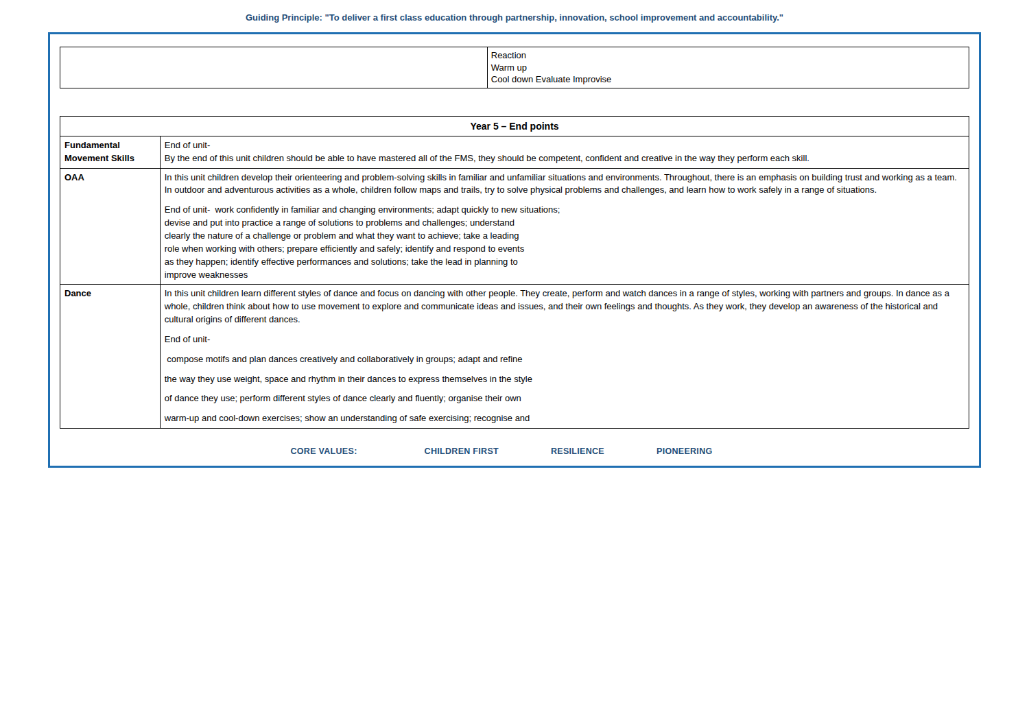Guiding Principle: "To deliver a first class education through partnership, innovation, school improvement and accountability."
| | Reaction Warm up Cool down Evaluate Improvise |
| Year 5 – End points |
| --- |
| Fundamental Movement Skills | End of unit- By the end of this unit children should be able to have mastered all of the FMS, they should be competent, confident and creative in the way they perform each skill. |
| OAA | In this unit children develop their orienteering and problem-solving skills in familiar and unfamiliar situations and environments. Throughout, there is an emphasis on building trust and working as a team. In outdoor and adventurous activities as a whole, children follow maps and trails, try to solve physical problems and challenges, and learn how to work safely in a range of situations. End of unit- work confidently in familiar and changing environments; adapt quickly to new situations; devise and put into practice a range of solutions to problems and challenges; understand clearly the nature of a challenge or problem and what they want to achieve; take a leading role when working with others; prepare efficiently and safely; identify and respond to events as they happen; identify effective performances and solutions; take the lead in planning to improve weaknesses |
| Dance | In this unit children learn different styles of dance and focus on dancing with other people. They create, perform and watch dances in a range of styles, working with partners and groups. In dance as a whole, children think about how to use movement to explore and communicate ideas and issues, and their own feelings and thoughts. As they work, they develop an awareness of the historical and cultural origins of different dances. End of unit- compose motifs and plan dances creatively and collaboratively in groups; adapt and refine the way they use weight, space and rhythm in their dances to express themselves in the style of dance they use; perform different styles of dance clearly and fluently; organise their own warm-up and cool-down exercises; show an understanding of safe exercising; recognise and |
CORE VALUES: CHILDREN FIRST RESILIENCE PIONEERING